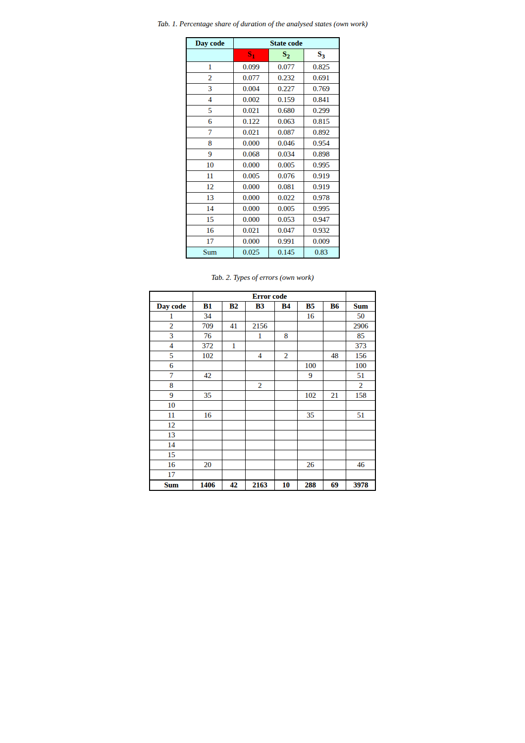Tab. 1. Percentage share of duration of the analysed states (own work)
| Day code | State code |
| | S 1 | S 2 | S 3 |
| 1 | 0.099 | 0.077 | 0.825 |
| 2 | 0.077 | 0.232 | 0.691 |
| 3 | 0.004 | 0.227 | 0.769 |
| 4 | 0.002 | 0.159 | 0.841 |
| 5 | 0.021 | 0.680 | 0.299 |
| 6 | 0.122 | 0.063 | 0.815 |
| 7 | 0.021 | 0.087 | 0.892 |
| 8 | 0.000 | 0.046 | 0.954 |
| 9 | 0.068 | 0.034 | 0.898 |
| 10 | 0.000 | 0.005 | 0.995 |
| 11 | 0.005 | 0.076 | 0.919 |
| 12 | 0.000 | 0.081 | 0.919 |
| 13 | 0.000 | 0.022 | 0.978 |
| 14 | 0.000 | 0.005 | 0.995 |
| 15 | 0.000 | 0.053 | 0.947 |
| 16 | 0.021 | 0.047 | 0.932 |
| 17 | 0.000 | 0.991 | 0.009 |
| Sum | 0.025 | 0.145 | 0.83 |
Tab. 2. Types of errors (own work)
| | Error code | |
| Day code | B1 | B2 | B3 | B4 | B5 | B6 | Sum |
| 1 | 34 | | | | 16 | | 50 |
| 2 | 709 | 41 | 2156 | | | | 2906 |
| 3 | 76 | | 1 | 8 | | | 85 |
| 4 | 372 | 1 | | | | | 373 |
| 5 | 102 | | 4 | 2 | | 48 | 156 |
| 6 | | | | | 100 | | 100 |
| 7 | 42 | | | | 9 | | 51 |
| 8 | | | 2 | | | | 2 |
| 9 | 35 | | | | 102 | 21 | 158 |
| 10 | | | | | | | |
| 11 | 16 | | | | 35 | | 51 |
| 12 | | | | | | | |
| 13 | | | | | | | |
| 14 | | | | | | | |
| 15 | | | | | | | |
| 16 | 20 | | | | 26 | | 46 |
| 17 | | | | | | | |
| Sum | 1406 | 42 | 2163 | 10 | 288 | 69 | 3978 |